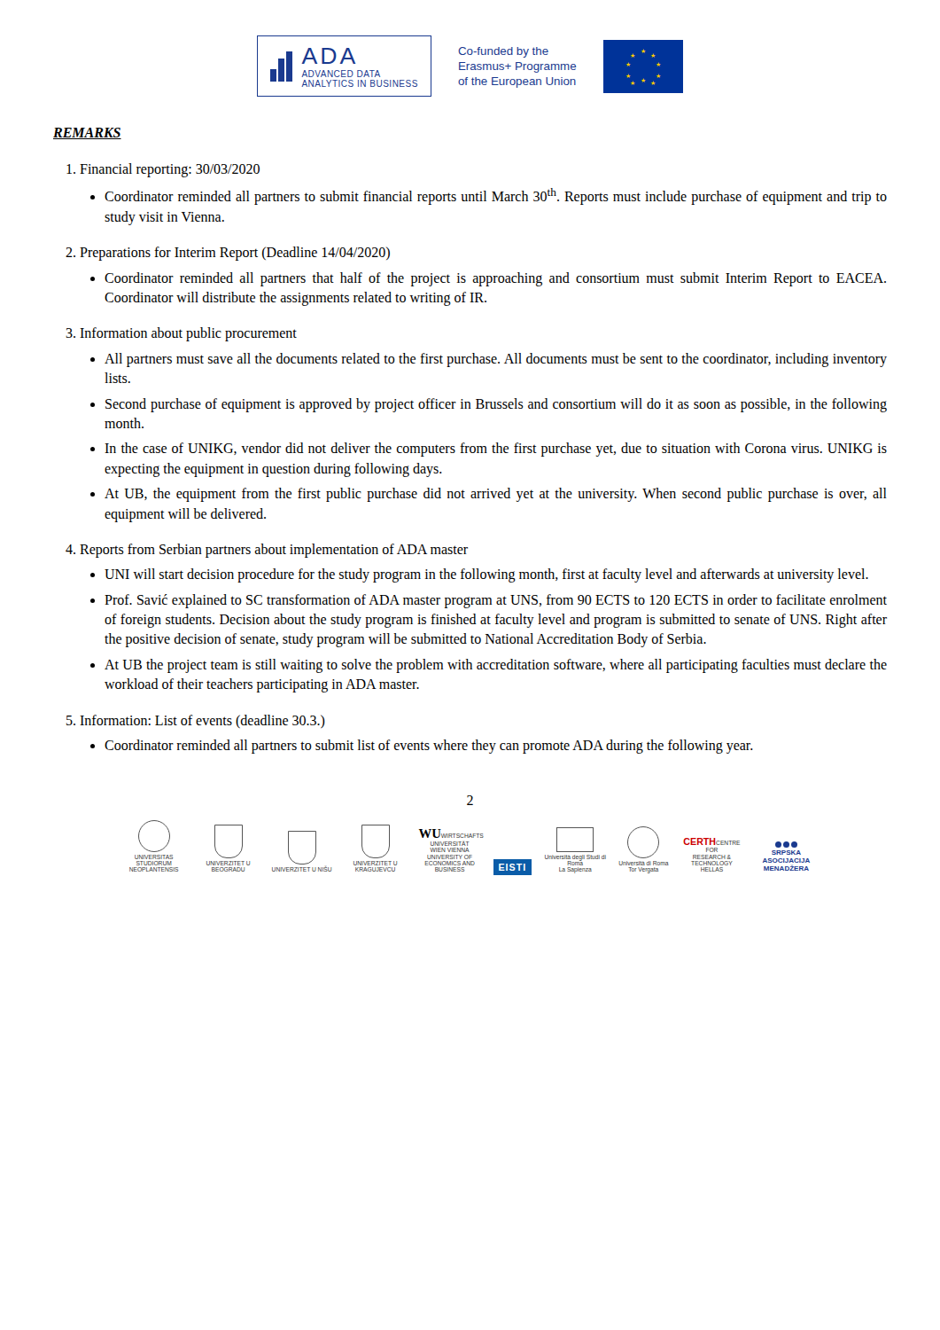ADA
ADVANCED DATA
ANALYTICS IN BUSINESS
Co-funded by the
Erasmus+ Programme
of the European Union
★ ★ ★ ★ ★ ★ ★ ★ ★ ★
REMARKS
Financial reporting: 30/03/2020
Coordinator reminded all partners to submit financial reports until March 30th. Reports must include purchase of equipment and trip to study visit in Vienna.
Preparations for Interim Report (Deadline 14/04/2020)
Coordinator reminded all partners that half of the project is approaching and consortium must submit Interim Report to EACEA. Coordinator will distribute the assignments related to writing of IR.
Information about public procurement
All partners must save all the documents related to the first purchase. All documents must be sent to the coordinator, including inventory lists.
Second purchase of equipment is approved by project officer in Brussels and consortium will do it as soon as possible, in the following month.
In the case of UNIKG, vendor did not deliver the computers from the first purchase yet, due to situation with Corona virus. UNIKG is expecting the equipment in question during following days.
At UB, the equipment from the first public purchase did not arrived yet at the university. When second public purchase is over, all equipment will be delivered.
Reports from Serbian partners about implementation of ADA master
UNI will start decision procedure for the study program in the following month, first at faculty level and afterwards at university level.
Prof. Savić explained to SC transformation of ADA master program at UNS, from 90 ECTS to 120 ECTS in order to facilitate enrolment of foreign students. Decision about the study program is finished at faculty level and program is submitted to senate of UNS. Right after the positive decision of senate, study program will be submitted to National Accreditation Body of Serbia.
At UB the project team is still waiting to solve the problem with accreditation software, where all participating faculties must declare the workload of their teachers participating in ADA master.
Information: List of events (deadline 30.3.)
Coordinator reminded all partners to submit list of events where they can promote ADA during the following year.
2
UNIVERSITAS STUDIORUM NEOPLANTENSIS
UNIVERZITET U BEOGRADU
UNIVERZITET U NIŠU
UNIVERZITET U KRAGUJEVCU
WUWIRTSCHAFTS
UNIVERSITÄT
WIEN VIENNA
UNIVERSITY OF
ECONOMICS AND
BUSINESS
EISTI
Università degli Studi di Roma
La Sapienza
Università di Roma
Tor Vergata
CERTHCENTRE FOR
RESEARCH & TECHNOLOGY
HELLAS
SRPSKA ASOCIJACIJA MENADŽERA